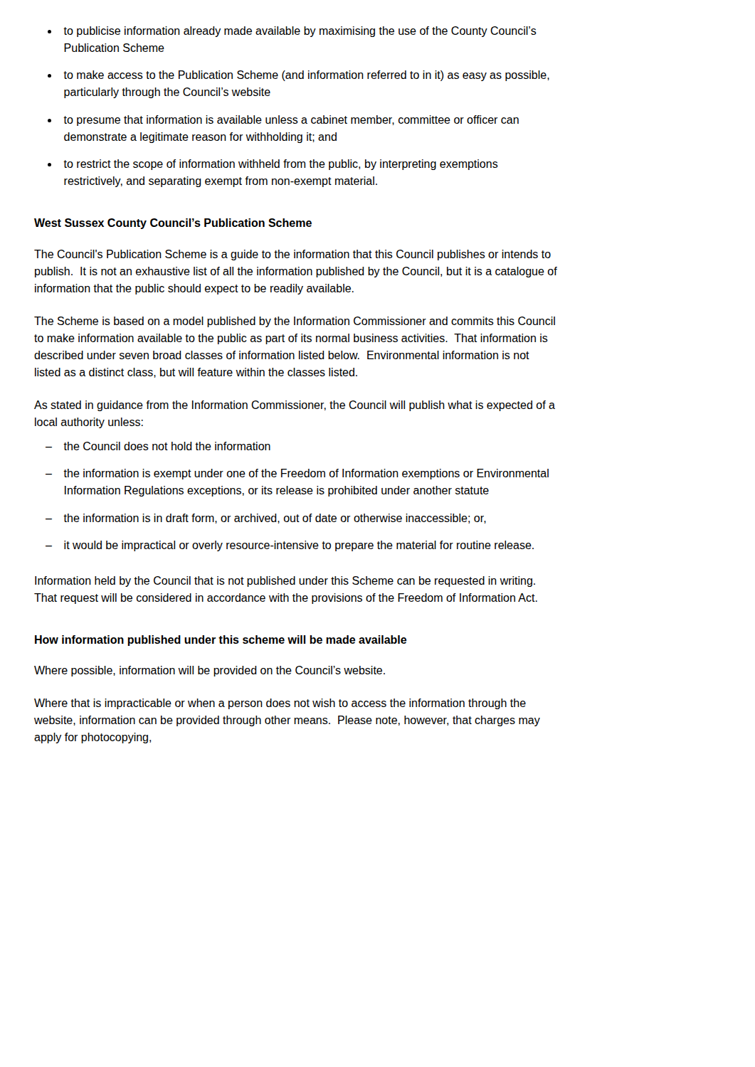to publicise information already made available by maximising the use of the County Council’s Publication Scheme
to make access to the Publication Scheme (and information referred to in it) as easy as possible, particularly through the Council’s website
to presume that information is available unless a cabinet member, committee or officer can demonstrate a legitimate reason for withholding it; and
to restrict the scope of information withheld from the public, by interpreting exemptions restrictively, and separating exempt from non-exempt material.
West Sussex County Council’s Publication Scheme
The Council's Publication Scheme is a guide to the information that this Council publishes or intends to publish. It is not an exhaustive list of all the information published by the Council, but it is a catalogue of information that the public should expect to be readily available.
The Scheme is based on a model published by the Information Commissioner and commits this Council to make information available to the public as part of its normal business activities. That information is described under seven broad classes of information listed below. Environmental information is not listed as a distinct class, but will feature within the classes listed.
As stated in guidance from the Information Commissioner, the Council will publish what is expected of a local authority unless:
the Council does not hold the information
the information is exempt under one of the Freedom of Information exemptions or Environmental Information Regulations exceptions, or its release is prohibited under another statute
the information is in draft form, or archived, out of date or otherwise inaccessible; or,
it would be impractical or overly resource-intensive to prepare the material for routine release.
Information held by the Council that is not published under this Scheme can be requested in writing. That request will be considered in accordance with the provisions of the Freedom of Information Act.
How information published under this scheme will be made available
Where possible, information will be provided on the Council’s website.
Where that is impracticable or when a person does not wish to access the information through the website, information can be provided through other means. Please note, however, that charges may apply for photocopying,